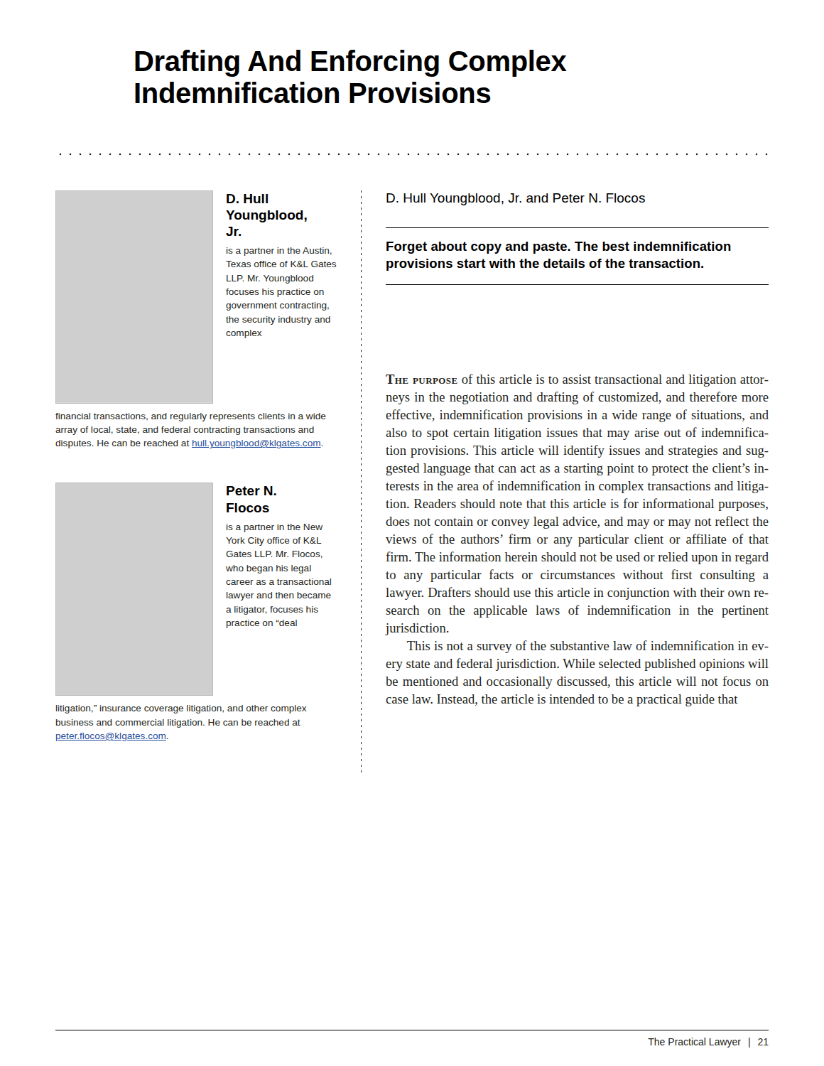Drafting And Enforcing Complex
Indemnification Provisions
D. Hull
Youngblood,
Jr.
is a partner in the Austin, Texas office of K&L Gates LLP. Mr. Youngblood focuses his practice on government contracting, the security industry and complex
financial transactions, and regularly represents clients in a wide array of local, state, and federal contracting transactions and disputes. He can be reached at hull.youngblood@klgates.com.
Peter N.
Flocos
is a partner in the New York City office of K&L Gates LLP. Mr. Flocos, who began his legal career as a transactional lawyer and then became a litigator, focuses his practice on “deal
litigation,” insurance coverage litigation, and other complex business and commercial litigation. He can be reached at peter.flocos@klgates.com.
D. Hull Youngblood, Jr. and Peter N. Flocos
Forget about copy and paste. The best indem­nification provisions start with the details of the transaction.
The purpose of this article is to assist transactional and litigation attorneys in the negotiation and drafting of customized, and therefore more effective, indemnification provisions in a wide range of situations, and also to spot certain litigation issues that may arise out of indemnification provisions. This article will identify issues and strategies and suggested language that can act as a starting point to protect the client’s interests in the area of indemnification in complex transactions and litigation. Readers should note that this article is for informational purposes, does not contain or convey legal advice, and may or may not reflect the views of the authors’ firm or any particular client or affiliate of that firm. The information herein should not be used or relied upon in regard to any particular facts or circumstances without first consulting a lawyer. Drafters should use this article in conjunction with their own research on the applicable laws of indemnification in the pertinent jurisdiction.
This is not a survey of the substantive law of indemnification in every state and federal jurisdiction. While selected published opinions will be mentioned and occasionally discussed, this article will not focus on case law. Instead, the article is intended to be a practical guide that
The Practical Lawyer | 21